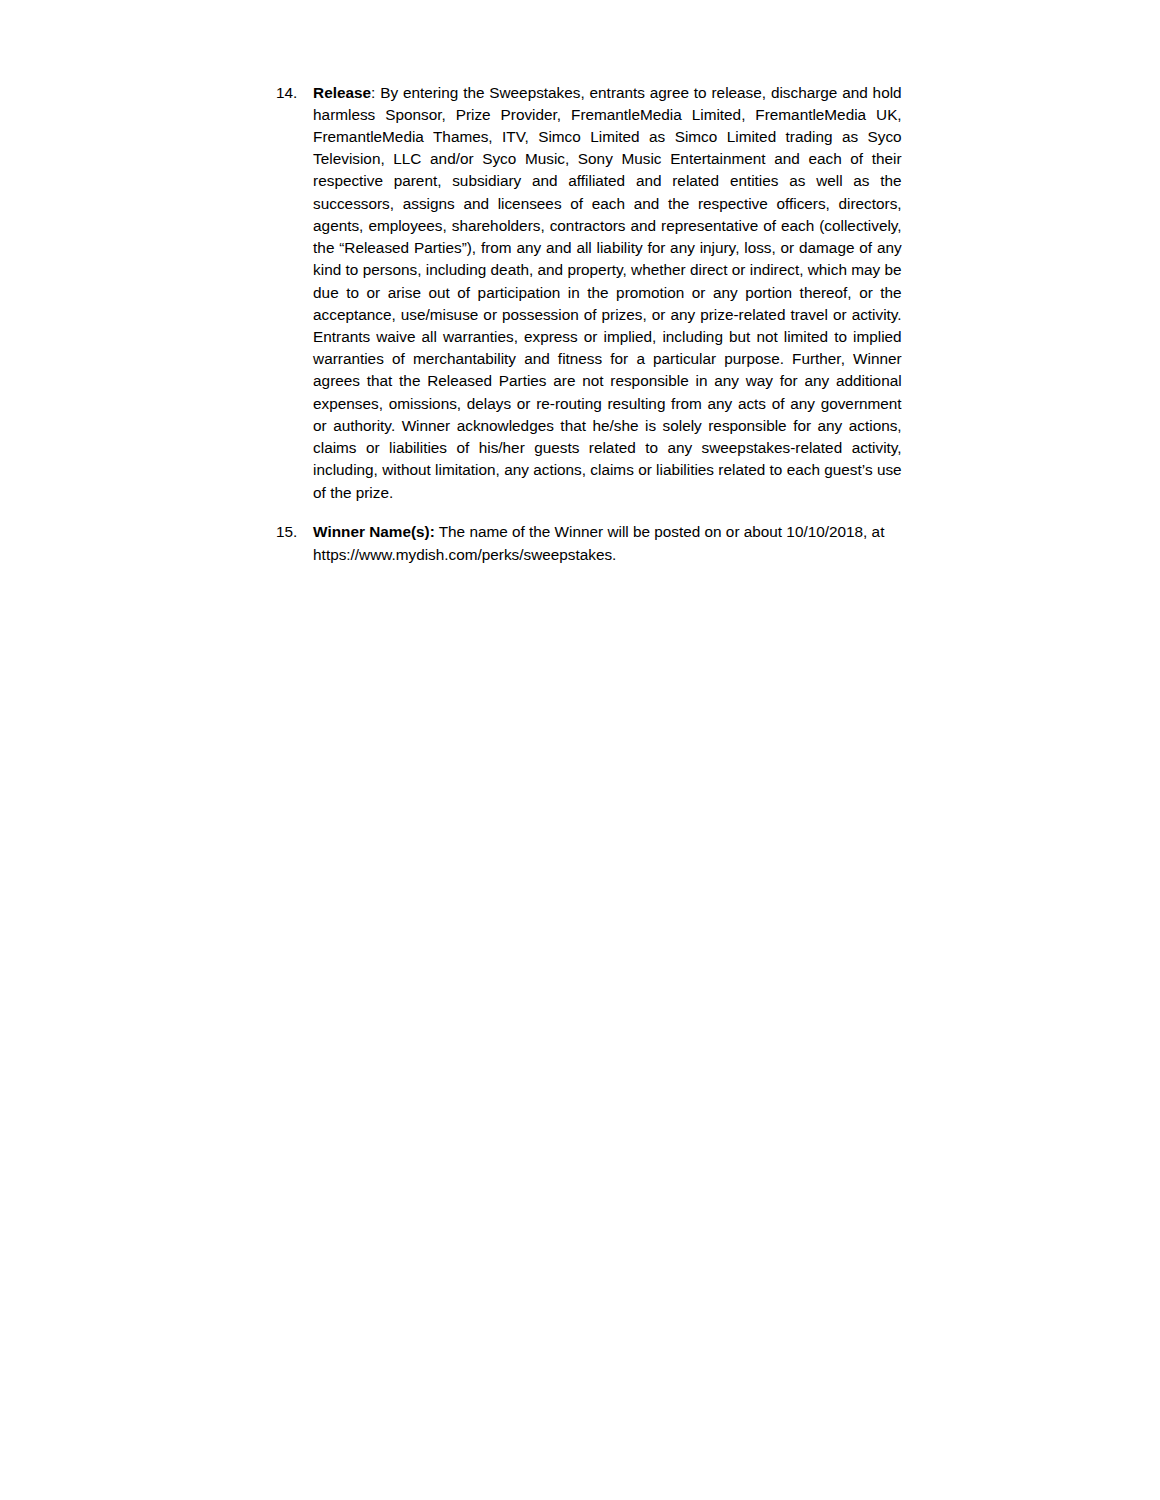Release: By entering the Sweepstakes, entrants agree to release, discharge and hold harmless Sponsor, Prize Provider, FremantleMedia Limited, FremantleMedia UK, FremantleMedia Thames, ITV, Simco Limited as Simco Limited trading as Syco Television, LLC and/or Syco Music, Sony Music Entertainment and each of their respective parent, subsidiary and affiliated and related entities as well as the successors, assigns and licensees of each and the respective officers, directors, agents, employees, shareholders, contractors and representative of each (collectively, the “Released Parties”), from any and all liability for any injury, loss, or damage of any kind to persons, including death, and property, whether direct or indirect, which may be due to or arise out of participation in the promotion or any portion thereof, or the acceptance, use/misuse or possession of prizes, or any prize-related travel or activity. Entrants waive all warranties, express or implied, including but not limited to implied warranties of merchantability and fitness for a particular purpose. Further, Winner agrees that the Released Parties are not responsible in any way for any additional expenses, omissions, delays or re-routing resulting from any acts of any government or authority. Winner acknowledges that he/she is solely responsible for any actions, claims or liabilities of his/her guests related to any sweepstakes-related activity, including, without limitation, any actions, claims or liabilities related to each guest’s use of the prize.
Winner Name(s): The name of the Winner will be posted on or about 10/10/2018, at https://www.mydish.com/perks/sweepstakes.